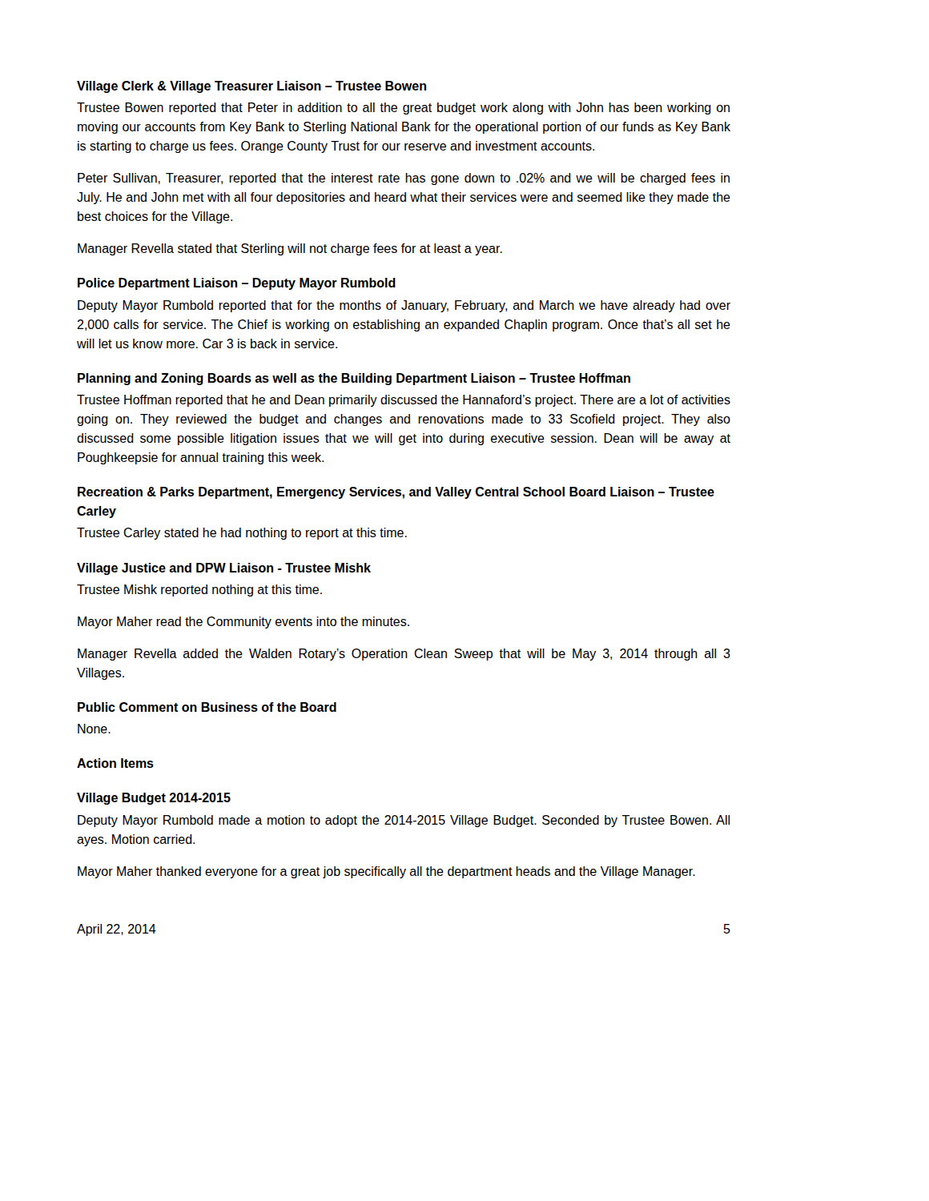Village Clerk & Village Treasurer Liaison – Trustee Bowen
Trustee Bowen reported that Peter in addition to all the great budget work along with John has been working on moving our accounts from Key Bank to Sterling National Bank for the operational portion of our funds as Key Bank is starting to charge us fees. Orange County Trust for our reserve and investment accounts.
Peter Sullivan, Treasurer, reported that the interest rate has gone down to .02% and we will be charged fees in July. He and John met with all four depositories and heard what their services were and seemed like they made the best choices for the Village.
Manager Revella stated that Sterling will not charge fees for at least a year.
Police Department Liaison – Deputy Mayor Rumbold
Deputy Mayor Rumbold reported that for the months of January, February, and March we have already had over 2,000 calls for service. The Chief is working on establishing an expanded Chaplin program. Once that’s all set he will let us know more. Car 3 is back in service.
Planning and Zoning Boards as well as the Building Department Liaison – Trustee Hoffman
Trustee Hoffman reported that he and Dean primarily discussed the Hannaford’s project. There are a lot of activities going on. They reviewed the budget and changes and renovations made to 33 Scofield project. They also discussed some possible litigation issues that we will get into during executive session. Dean will be away at Poughkeepsie for annual training this week.
Recreation & Parks Department, Emergency Services, and Valley Central School Board Liaison – Trustee Carley
Trustee Carley stated he had nothing to report at this time.
Village Justice and DPW Liaison - Trustee Mishk
Trustee Mishk reported nothing at this time.
Mayor Maher read the Community events into the minutes.
Manager Revella added the Walden Rotary’s Operation Clean Sweep that will be May 3, 2014 through all 3 Villages.
Public Comment on Business of the Board
None.
Action Items
Village Budget 2014-2015
Deputy Mayor Rumbold made a motion to adopt the 2014-2015 Village Budget. Seconded by Trustee Bowen. All ayes. Motion carried.
Mayor Maher thanked everyone for a great job specifically all the department heads and the Village Manager.
April 22, 2014 5